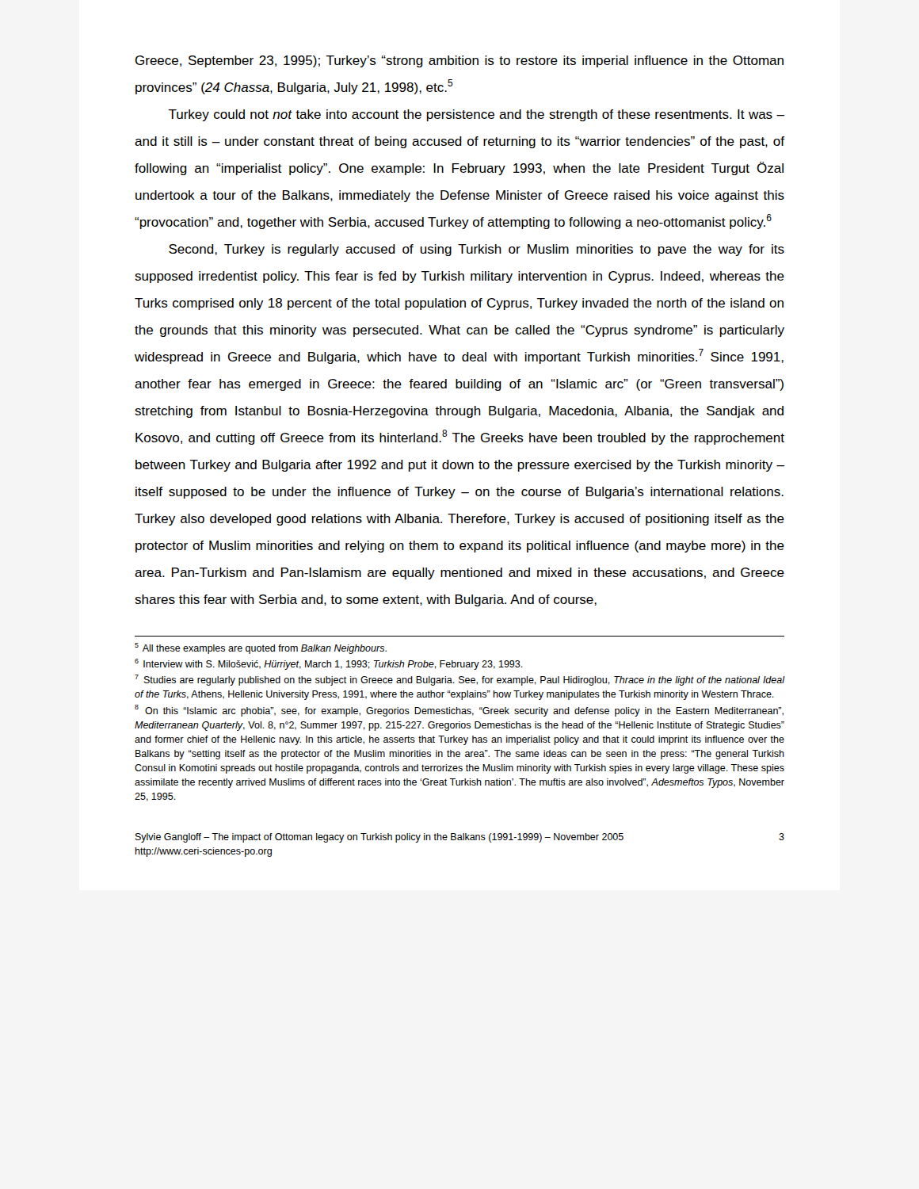Greece, September 23, 1995); Turkey’s “strong ambition is to restore its imperial influence in the Ottoman provinces” (24 Chassa, Bulgaria, July 21, 1998), etc.5
Turkey could not not take into account the persistence and the strength of these resentments. It was – and it still is – under constant threat of being accused of returning to its “warrior tendencies” of the past, of following an “imperialist policy”. One example: In February 1993, when the late President Turgut Özal undertook a tour of the Balkans, immediately the Defense Minister of Greece raised his voice against this “provocation” and, together with Serbia, accused Turkey of attempting to following a neo-ottomanist policy.6
Second, Turkey is regularly accused of using Turkish or Muslim minorities to pave the way for its supposed irredentist policy. This fear is fed by Turkish military intervention in Cyprus. Indeed, whereas the Turks comprised only 18 percent of the total population of Cyprus, Turkey invaded the north of the island on the grounds that this minority was persecuted. What can be called the “Cyprus syndrome” is particularly widespread in Greece and Bulgaria, which have to deal with important Turkish minorities.7 Since 1991, another fear has emerged in Greece: the feared building of an “Islamic arc” (or “Green transversal”) stretching from Istanbul to Bosnia-Herzegovina through Bulgaria, Macedonia, Albania, the Sandjak and Kosovo, and cutting off Greece from its hinterland.8 The Greeks have been troubled by the rapprochement between Turkey and Bulgaria after 1992 and put it down to the pressure exercised by the Turkish minority – itself supposed to be under the influence of Turkey – on the course of Bulgaria’s international relations. Turkey also developed good relations with Albania. Therefore, Turkey is accused of positioning itself as the protector of Muslim minorities and relying on them to expand its political influence (and maybe more) in the area. Pan-Turkism and Pan-Islamism are equally mentioned and mixed in these accusations, and Greece shares this fear with Serbia and, to some extent, with Bulgaria. And of course,
5 All these examples are quoted from Balkan Neighbours.
6 Interview with S. Milošević, Hürriyet, March 1, 1993; Turkish Probe, February 23, 1993.
7 Studies are regularly published on the subject in Greece and Bulgaria. See, for example, Paul Hidiroglou, Thrace in the light of the national Ideal of the Turks, Athens, Hellenic University Press, 1991, where the author “explains” how Turkey manipulates the Turkish minority in Western Thrace.
8 On this “Islamic arc phobia”, see, for example, Gregorios Demestichas, “Greek security and defense policy in the Eastern Mediterranean”, Mediterranean Quarterly, Vol. 8, n°2, Summer 1997, pp. 215-227. Gregorios Demestichas is the head of the “Hellenic Institute of Strategic Studies” and former chief of the Hellenic navy. In this article, he asserts that Turkey has an imperialist policy and that it could imprint its influence over the Balkans by “setting itself as the protector of the Muslim minorities in the area”. The same ideas can be seen in the press: “The general Turkish Consul in Komotini spreads out hostile propaganda, controls and terrorizes the Muslim minority with Turkish spies in every large village. These spies assimilate the recently arrived Muslims of different races into the ‘Great Turkish nation’. The muftis are also involved”, Adesmeftos Typos, November 25, 1995.
Sylvie Gangloff – The impact of Ottoman legacy on Turkish policy in the Balkans (1991-1999) – November 2005
http://www.ceri-sciences-po.org 3